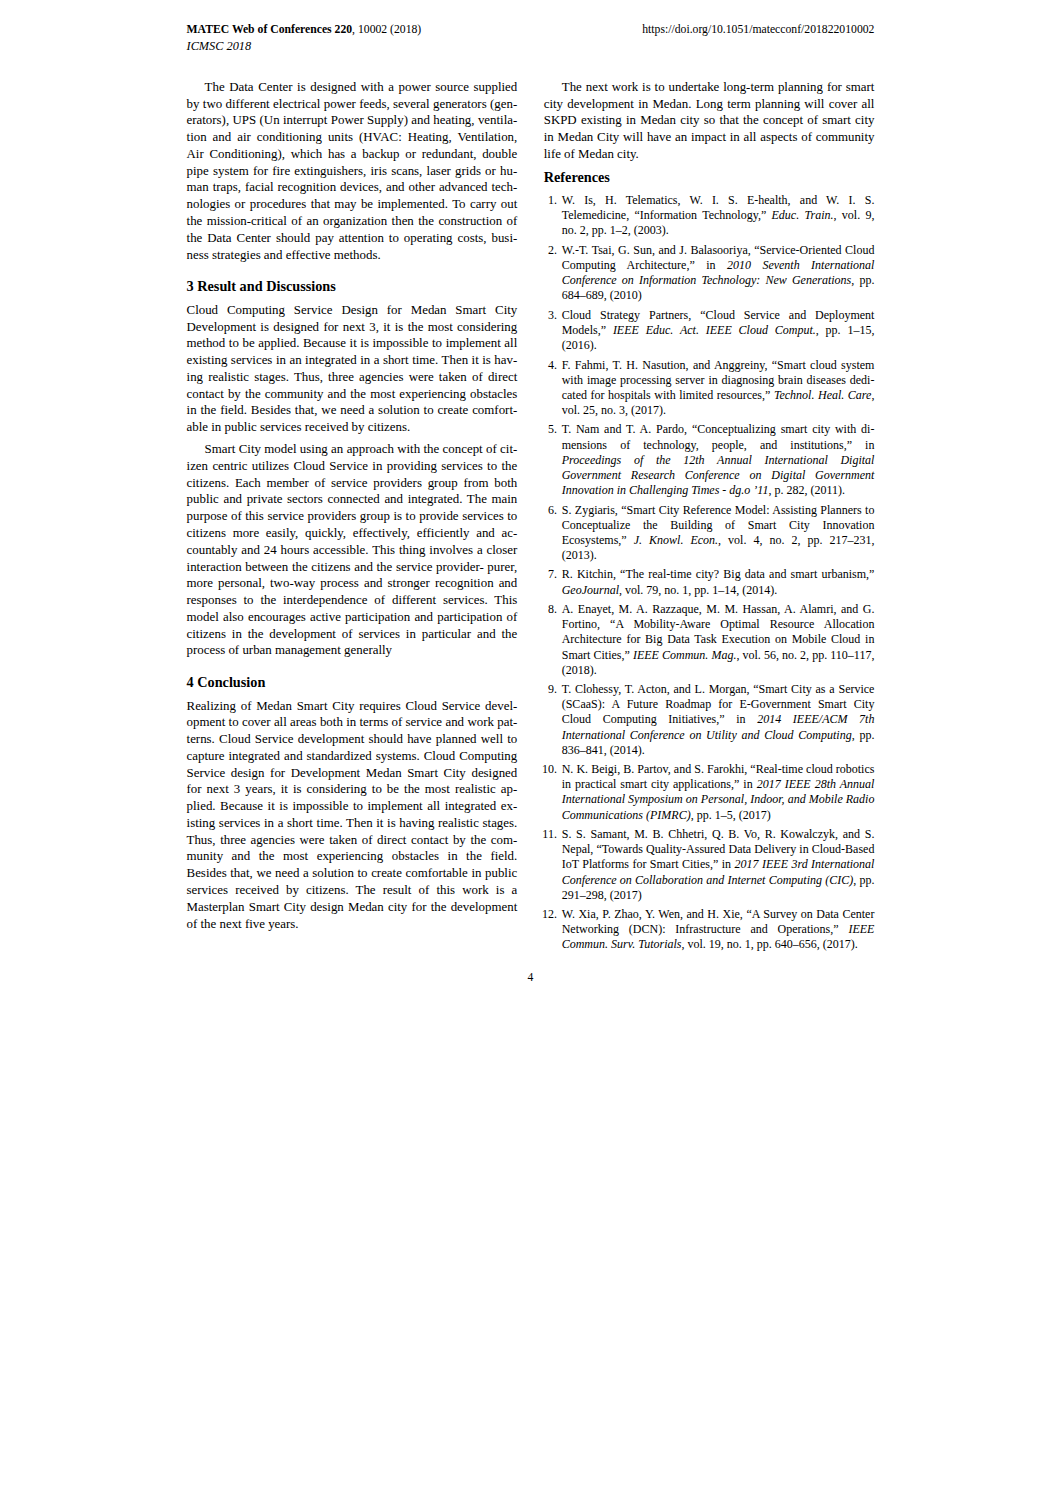MATEC Web of Conferences 220, 10002 (2018)
https://doi.org/10.1051/matecconf/201822010002
ICMSC 2018
The Data Center is designed with a power source supplied by two different electrical power feeds, several generators (generators), UPS (Un interrupt Power Supply) and heating, ventilation and air conditioning units (HVAC: Heating, Ventilation, Air Conditioning), which has a backup or redundant, double pipe system for fire extinguishers, iris scans, laser grids or human traps, facial recognition devices, and other advanced technologies or procedures that may be implemented. To carry out the mission-critical of an organization then the construction of the Data Center should pay attention to operating costs, business strategies and effective methods.
3 Result and Discussions
Cloud Computing Service Design for Medan Smart City Development is designed for next 3, it is the most considering method to be applied. Because it is impossible to implement all existing services in an integrated in a short time. Then it is having realistic stages. Thus, three agencies were taken of direct contact by the community and the most experiencing obstacles in the field. Besides that, we need a solution to create comfortable in public services received by citizens.
Smart City model using an approach with the concept of citizen centric utilizes Cloud Service in providing services to the citizens. Each member of service providers group from both public and private sectors connected and integrated. The main purpose of this service providers group is to provide services to citizens more easily, quickly, effectively, efficiently and accountably and 24 hours accessible. This thing involves a closer interaction between the citizens and the service provider- purer, more personal, two-way process and stronger recognition and responses to the interdependence of different services. This model also encourages active participation and participation of citizens in the development of services in particular and the process of urban management generally
4 Conclusion
Realizing of Medan Smart City requires Cloud Service development to cover all areas both in terms of service and work patterns. Cloud Service development should have planned well to capture integrated and standardized systems. Cloud Computing Service design for Development Medan Smart City designed for next 3 years, it is considering to be the most realistic applied. Because it is impossible to implement all integrated existing services in a short time. Then it is having realistic stages. Thus, three agencies were taken of direct contact by the community and the most experiencing obstacles in the field. Besides that, we need a solution to create comfortable in public services received by citizens. The result of this work is a Masterplan Smart City design Medan city for the development of the next five years.
The next work is to undertake long-term planning for smart city development in Medan. Long term planning will cover all SKPD existing in Medan city so that the concept of smart city in Medan City will have an impact in all aspects of community life of Medan city.
References
W. Is, H. Telematics, W. I. S. E-health, and W. I. S. Telemedicine, “Information Technology,” Educ. Train., vol. 9, no. 2, pp. 1–2, (2003).
W.-T. Tsai, G. Sun, and J. Balasooriya, “Service-Oriented Cloud Computing Architecture,” in 2010 Seventh International Conference on Information Technology: New Generations, pp. 684–689, (2010)
Cloud Strategy Partners, “Cloud Service and Deployment Models,” IEEE Educ. Act. IEEE Cloud Comput., pp. 1–15, (2016).
F. Fahmi, T. H. Nasution, and Anggreiny, “Smart cloud system with image processing server in diagnosing brain diseases dedicated for hospitals with limited resources,” Technol. Heal. Care, vol. 25, no. 3, (2017).
T. Nam and T. A. Pardo, “Conceptualizing smart city with dimensions of technology, people, and institutions,” in Proceedings of the 12th Annual International Digital Government Research Conference on Digital Government Innovation in Challenging Times - dg.o ’11, p. 282, (2011).
S. Zygiaris, “Smart City Reference Model: Assisting Planners to Conceptualize the Building of Smart City Innovation Ecosystems,” J. Knowl. Econ., vol. 4, no. 2, pp. 217–231, (2013).
R. Kitchin, “The real-time city? Big data and smart urbanism,” GeoJournal, vol. 79, no. 1, pp. 1–14, (2014).
A. Enayet, M. A. Razzaque, M. M. Hassan, A. Alamri, and G. Fortino, “A Mobility-Aware Optimal Resource Allocation Architecture for Big Data Task Execution on Mobile Cloud in Smart Cities,” IEEE Commun. Mag., vol. 56, no. 2, pp. 110–117, (2018).
T. Clohessy, T. Acton, and L. Morgan, “Smart City as a Service (SCaaS): A Future Roadmap for E-Government Smart City Cloud Computing Initiatives,” in 2014 IEEE/ACM 7th International Conference on Utility and Cloud Computing, pp. 836–841, (2014).
N. K. Beigi, B. Partov, and S. Farokhi, “Real-time cloud robotics in practical smart city applications,” in 2017 IEEE 28th Annual International Symposium on Personal, Indoor, and Mobile Radio Communications (PIMRC), pp. 1–5, (2017)
S. S. Samant, M. B. Chhetri, Q. B. Vo, R. Kowalczyk, and S. Nepal, “Towards Quality-Assured Data Delivery in Cloud-Based IoT Platforms for Smart Cities,” in 2017 IEEE 3rd International Conference on Collaboration and Internet Computing (CIC), pp. 291–298, (2017)
W. Xia, P. Zhao, Y. Wen, and H. Xie, “A Survey on Data Center Networking (DCN): Infrastructure and Operations,” IEEE Commun. Surv. Tutorials, vol. 19, no. 1, pp. 640–656, (2017).
4